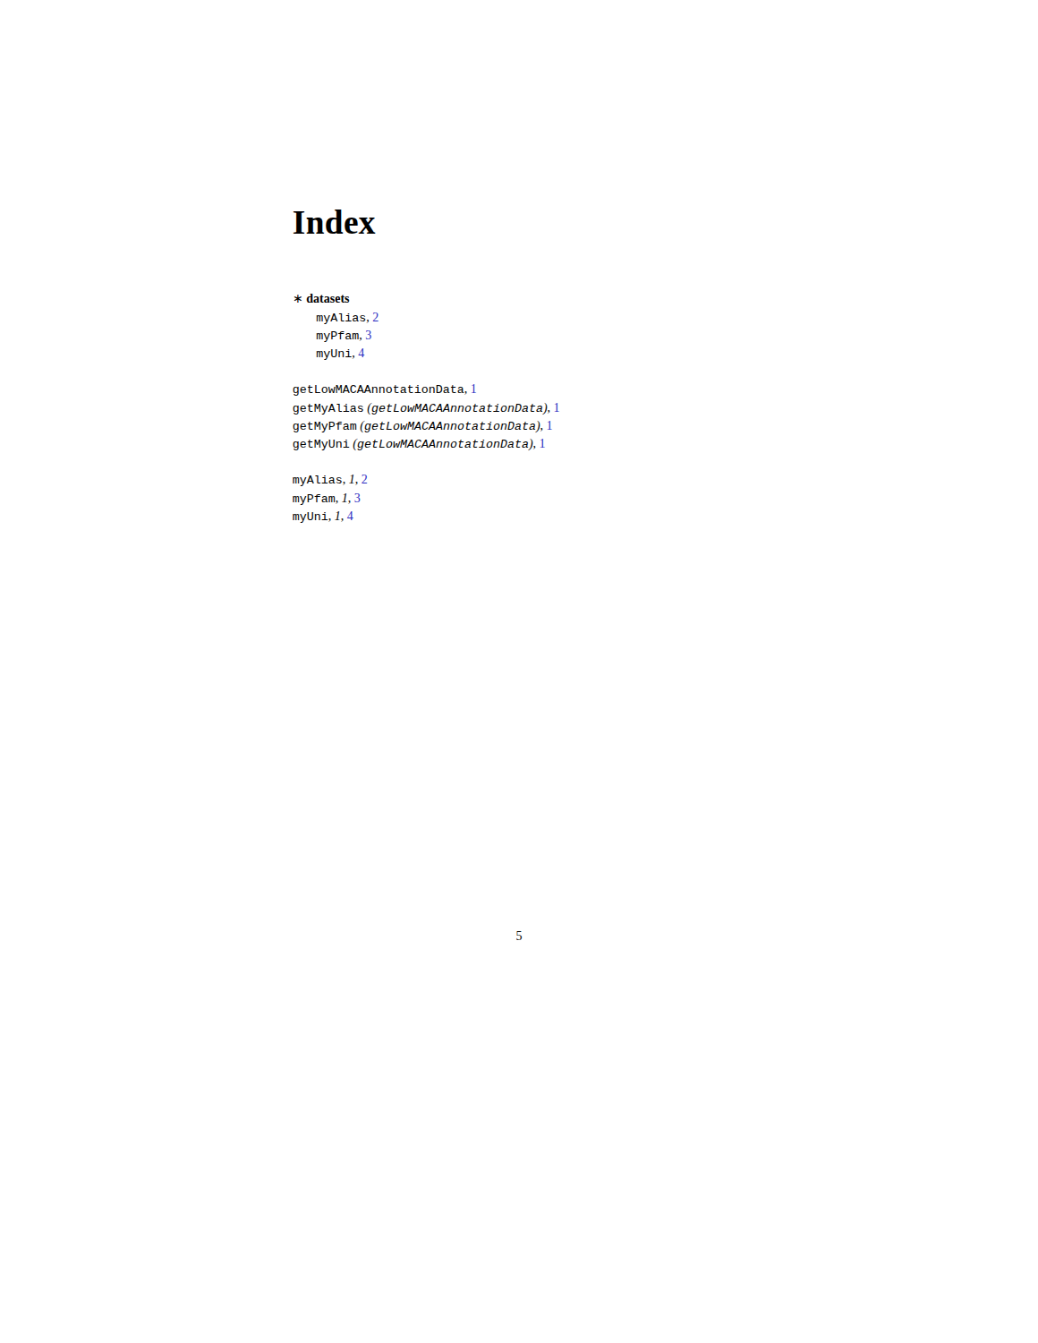Index
∗ datasets
myAlias, 2
myPfam, 3
myUni, 4
getLowMACAAnnotationData, 1
getMyAlias (getLowMACAAnnotationData), 1
getMyPfam (getLowMACAAnnotationData), 1
getMyUni (getLowMACAAnnotationData), 1
myAlias, 1, 2
myPfam, 1, 3
myUni, 1, 4
5